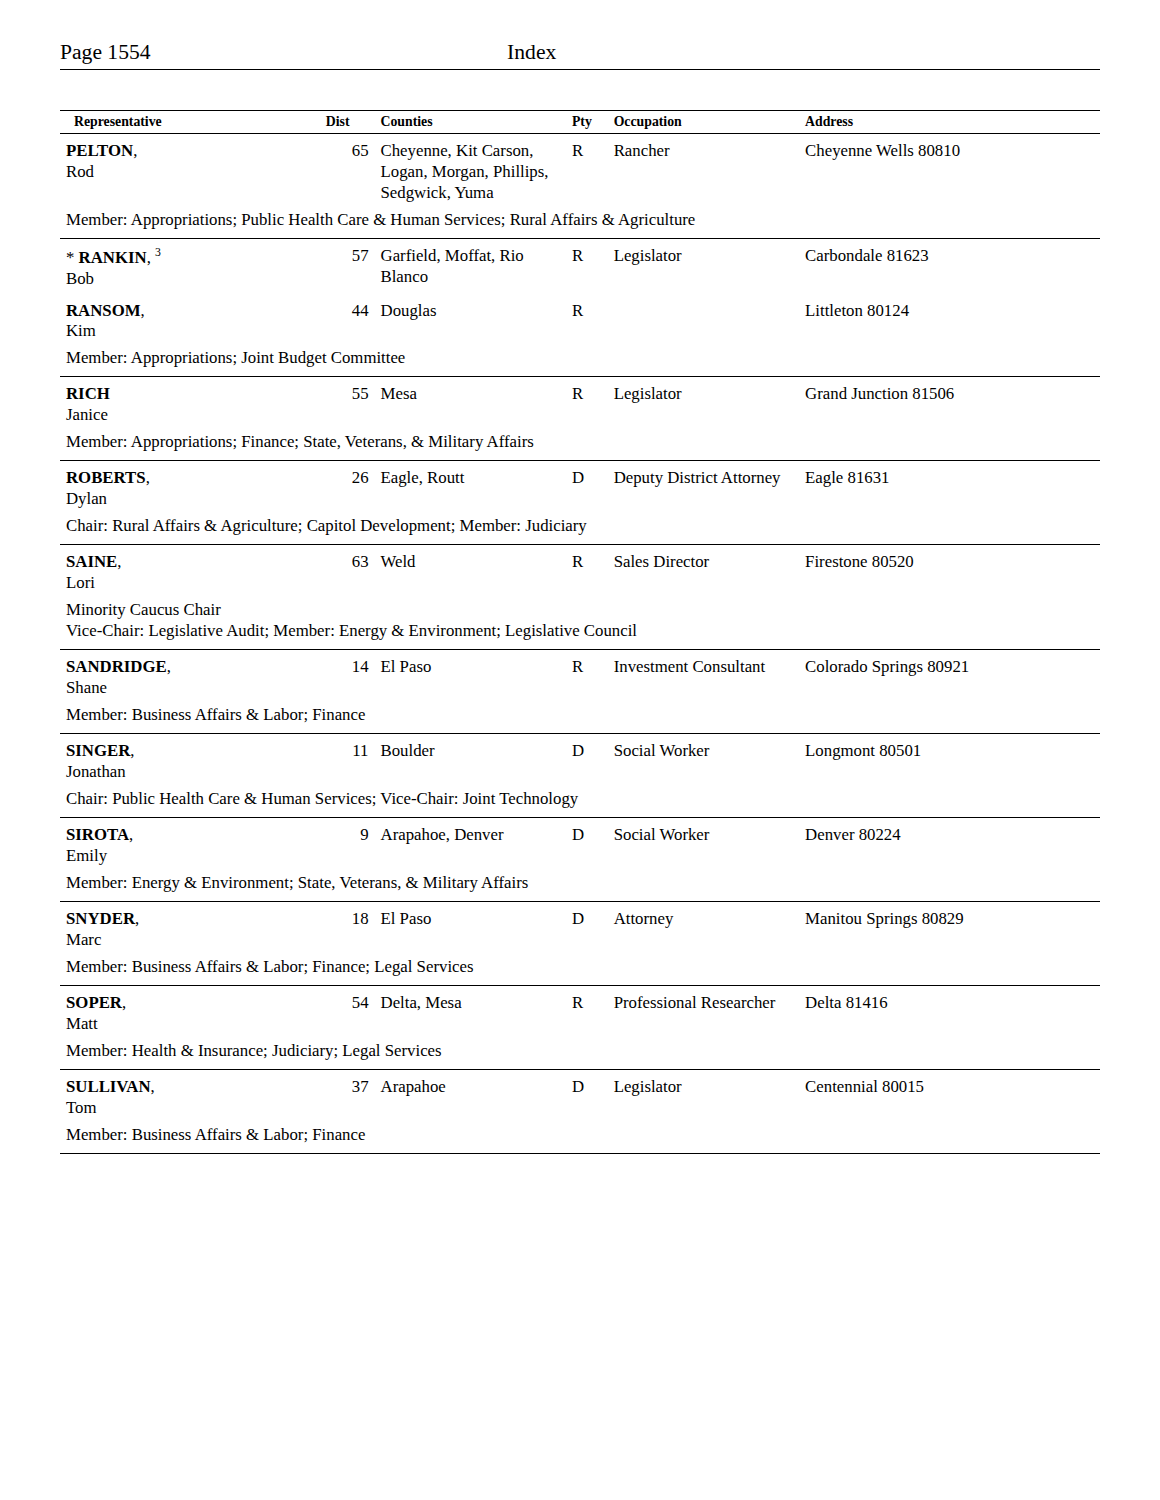Page 1554 Index
| Representative | Dist | Counties | Pty | Occupation | Address |
| --- | --- | --- | --- | --- | --- |
| PELTON , Rod | 65 | Cheyenne, Kit Carson, Logan, Morgan, Phillips, Sedgwick, Yuma | R | Rancher | Cheyenne Wells 80810 |
| Member: Appropriations; Public Health Care & Human Services; Rural Affairs & Agriculture |
| * RANKIN , 3 Bob | 57 | Garfield, Moffat, Rio Blanco | R | Legislator | Carbondale 81623 |
| RANSOM , Kim | 44 | Douglas | R | | Littleton 80124 |
| Member: Appropriations; Joint Budget Committee |
| RICH Janice | 55 | Mesa | R | Legislator | Grand Junction 81506 |
| Member: Appropriations; Finance; State, Veterans, & Military Affairs |
| ROBERTS , Dylan | 26 | Eagle, Routt | D | Deputy District Attorney | Eagle 81631 |
| Chair: Rural Affairs & Agriculture; Capitol Development; Member: Judiciary |
| SAINE , Lori | 63 | Weld | R | Sales Director | Firestone 80520 |
| Minority Caucus Chair Vice-Chair: Legislative Audit; Member: Energy & Environment; Legislative Council |
| SANDRIDGE , Shane | 14 | El Paso | R | Investment Consultant | Colorado Springs 80921 |
| Member: Business Affairs & Labor; Finance |
| SINGER , Jonathan | 11 | Boulder | D | Social Worker | Longmont 80501 |
| Chair: Public Health Care & Human Services; Vice-Chair: Joint Technology |
| SIROTA , Emily | 9 | Arapahoe, Denver | D | Social Worker | Denver 80224 |
| Member: Energy & Environment; State, Veterans, & Military Affairs |
| SNYDER , Marc | 18 | El Paso | D | Attorney | Manitou Springs 80829 |
| Member: Business Affairs & Labor; Finance; Legal Services |
| SOPER , Matt | 54 | Delta, Mesa | R | Professional Researcher | Delta 81416 |
| Member: Health & Insurance; Judiciary; Legal Services |
| SULLIVAN , Tom | 37 | Arapahoe | D | Legislator | Centennial 80015 |
| Member: Business Affairs & Labor; Finance |